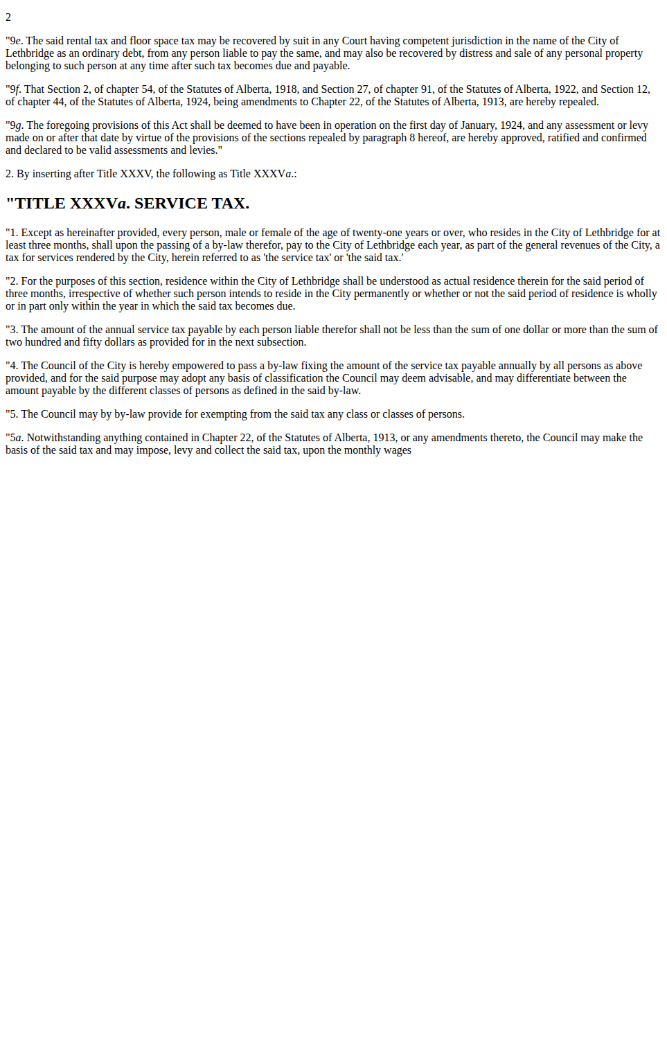2
"9e. The said rental tax and floor space tax may be recovered by suit in any Court having competent jurisdiction in the name of the City of Lethbridge as an ordinary debt, from any person liable to pay the same, and may also be recovered by distress and sale of any personal property belonging to such person at any time after such tax becomes due and payable.
"9f. That Section 2, of chapter 54, of the Statutes of Alberta, 1918, and Section 27, of chapter 91, of the Statutes of Alberta, 1922, and Section 12, of chapter 44, of the Statutes of Alberta, 1924, being amendments to Chapter 22, of the Statutes of Alberta, 1913, are hereby repealed.
"9g. The foregoing provisions of this Act shall be deemed to have been in operation on the first day of January, 1924, and any assessment or levy made on or after that date by virtue of the provisions of the sections repealed by paragraph 8 hereof, are hereby approved, ratified and confirmed and declared to be valid assessments and levies."
2. By inserting after Title XXXV, the following as Title XXXVa.:
"TITLE XXXVa. SERVICE TAX.
"1. Except as hereinafter provided, every person, male or female of the age of twenty-one years or over, who resides in the City of Lethbridge for at least three months, shall upon the passing of a by-law therefor, pay to the City of Lethbridge each year, as part of the general revenues of the City, a tax for services rendered by the City, herein referred to as 'the service tax' or 'the said tax.'
"2. For the purposes of this section, residence within the City of Lethbridge shall be understood as actual residence therein for the said period of three months, irrespective of whether such person intends to reside in the City permanently or whether or not the said period of residence is wholly or in part only within the year in which the said tax becomes due.
"3. The amount of the annual service tax payable by each person liable therefor shall not be less than the sum of one dollar or more than the sum of two hundred and fifty dollars as provided for in the next subsection.
"4. The Council of the City is hereby empowered to pass a by-law fixing the amount of the service tax payable annually by all persons as above provided, and for the said purpose may adopt any basis of classification the Council may deem advisable, and may differentiate between the amount payable by the different classes of persons as defined in the said by-law.
"5. The Council may by by-law provide for exempting from the said tax any class or classes of persons.
"5a. Notwithstanding anything contained in Chapter 22, of the Statutes of Alberta, 1913, or any amendments thereto, the Council may make the basis of the said tax and may impose, levy and collect the said tax, upon the monthly wages